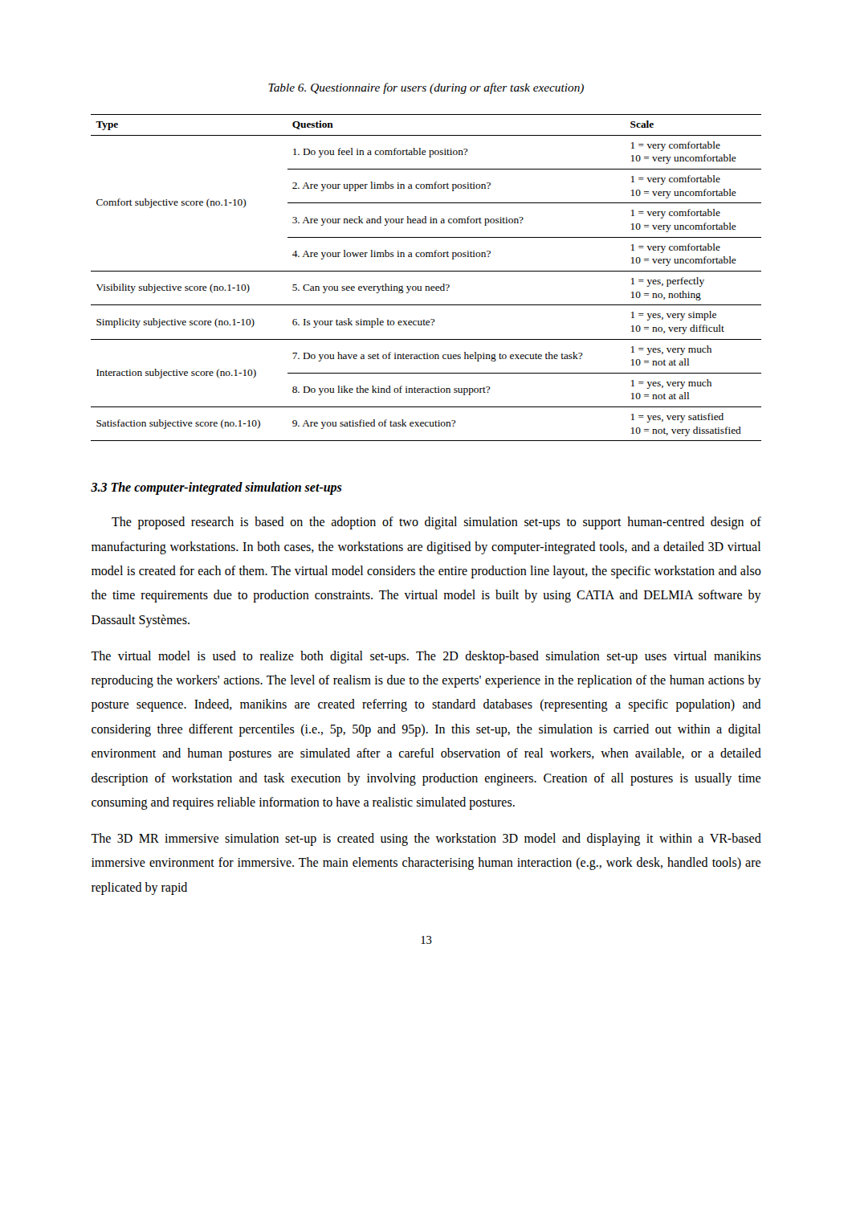Table 6. Questionnaire for users (during or after task execution)
| Type | Question | Scale |
| --- | --- | --- |
| Comfort subjective score (no.1-10) | 1. Do you feel in a comfortable position? | 1 = very comfortable 10 = very uncomfortable |
| 2. Are your upper limbs in a comfort position? | 1 = very comfortable 10 = very uncomfortable |
| 3. Are your neck and your head in a comfort position? | 1 = very comfortable 10 = very uncomfortable |
| 4. Are your lower limbs in a comfort position? | 1 = very comfortable 10 = very uncomfortable |
| Visibility subjective score (no.1-10) | 5. Can you see everything you need? | 1 = yes, perfectly 10 = no, nothing |
| Simplicity subjective score (no.1-10) | 6. Is your task simple to execute? | 1 = yes, very simple 10 = no, very difficult |
| Interaction subjective score (no.1-10) | 7. Do you have a set of interaction cues helping to execute the task? | 1 = yes, very much 10 = not at all |
| 8. Do you like the kind of interaction support? | 1 = yes, very much 10 = not at all |
| Satisfaction subjective score (no.1-10) | 9. Are you satisfied of task execution? | 1 = yes, very satisfied 10 = not, very dissatisfied |
3.3 The computer-integrated simulation set-ups
The proposed research is based on the adoption of two digital simulation set-ups to support human-centred design of manufacturing workstations. In both cases, the workstations are digitised by computer-integrated tools, and a detailed 3D virtual model is created for each of them. The virtual model considers the entire production line layout, the specific workstation and also the time requirements due to production constraints. The virtual model is built by using CATIA and DELMIA software by Dassault Systèmes.
The virtual model is used to realize both digital set-ups. The 2D desktop-based simulation set-up uses virtual manikins reproducing the workers' actions. The level of realism is due to the experts' experience in the replication of the human actions by posture sequence. Indeed, manikins are created referring to standard databases (representing a specific population) and considering three different percentiles (i.e., 5p, 50p and 95p). In this set-up, the simulation is carried out within a digital environment and human postures are simulated after a careful observation of real workers, when available, or a detailed description of workstation and task execution by involving production engineers. Creation of all postures is usually time consuming and requires reliable information to have a realistic simulated postures.
The 3D MR immersive simulation set-up is created using the workstation 3D model and displaying it within a VR-based immersive environment for immersive. The main elements characterising human interaction (e.g., work desk, handled tools) are replicated by rapid
13